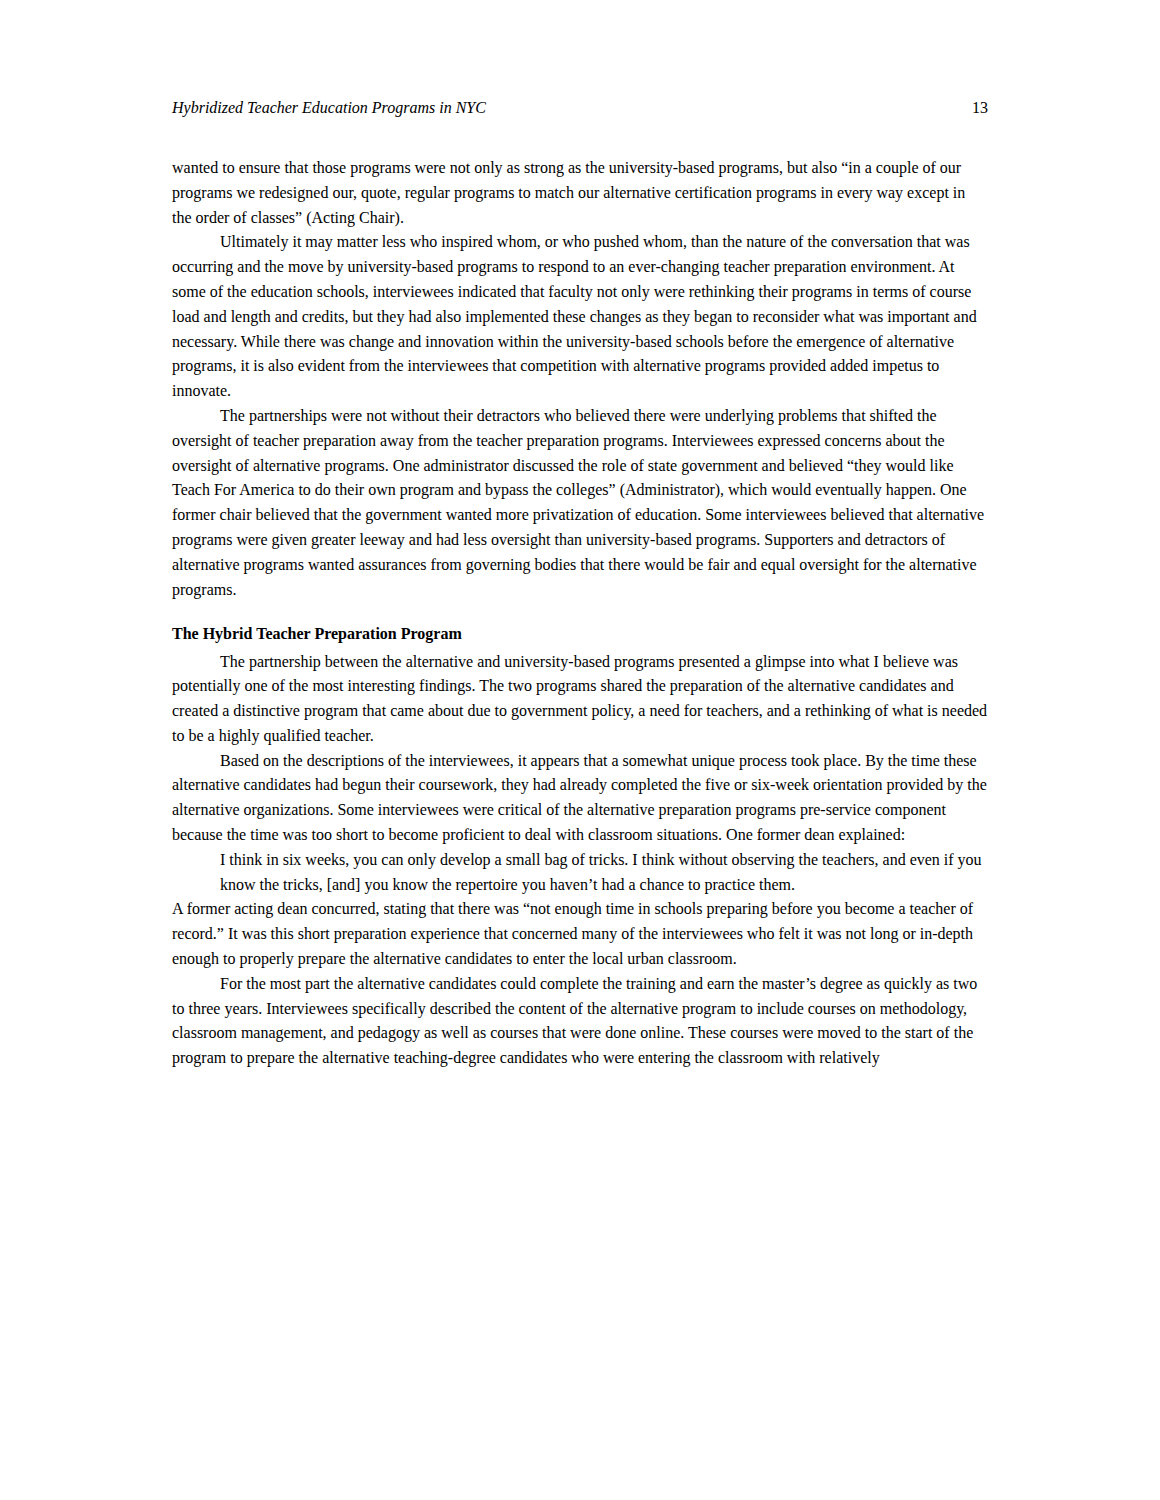Hybridized Teacher Education Programs in NYC 13
wanted to ensure that those programs were not only as strong as the university-based programs, but also “in a couple of our programs we redesigned our, quote, regular programs to match our alternative certification programs in every way except in the order of classes” (Acting Chair).
Ultimately it may matter less who inspired whom, or who pushed whom, than the nature of the conversation that was occurring and the move by university-based programs to respond to an ever-changing teacher preparation environment. At some of the education schools, interviewees indicated that faculty not only were rethinking their programs in terms of course load and length and credits, but they had also implemented these changes as they began to reconsider what was important and necessary. While there was change and innovation within the university-based schools before the emergence of alternative programs, it is also evident from the interviewees that competition with alternative programs provided added impetus to innovate.
The partnerships were not without their detractors who believed there were underlying problems that shifted the oversight of teacher preparation away from the teacher preparation programs. Interviewees expressed concerns about the oversight of alternative programs. One administrator discussed the role of state government and believed “they would like Teach For America to do their own program and bypass the colleges” (Administrator), which would eventually happen. One former chair believed that the government wanted more privatization of education. Some interviewees believed that alternative programs were given greater leeway and had less oversight than university-based programs. Supporters and detractors of alternative programs wanted assurances from governing bodies that there would be fair and equal oversight for the alternative programs.
The Hybrid Teacher Preparation Program
The partnership between the alternative and university-based programs presented a glimpse into what I believe was potentially one of the most interesting findings. The two programs shared the preparation of the alternative candidates and created a distinctive program that came about due to government policy, a need for teachers, and a rethinking of what is needed to be a highly qualified teacher.
Based on the descriptions of the interviewees, it appears that a somewhat unique process took place. By the time these alternative candidates had begun their coursework, they had already completed the five or six-week orientation provided by the alternative organizations. Some interviewees were critical of the alternative preparation programs pre-service component because the time was too short to become proficient to deal with classroom situations. One former dean explained:
I think in six weeks, you can only develop a small bag of tricks. I think without observing the teachers, and even if you know the tricks, [and] you know the repertoire you haven’t had a chance to practice them.
A former acting dean concurred, stating that there was “not enough time in schools preparing before you become a teacher of record.” It was this short preparation experience that concerned many of the interviewees who felt it was not long or in-depth enough to properly prepare the alternative candidates to enter the local urban classroom.
For the most part the alternative candidates could complete the training and earn the master’s degree as quickly as two to three years. Interviewees specifically described the content of the alternative program to include courses on methodology, classroom management, and pedagogy as well as courses that were done online. These courses were moved to the start of the program to prepare the alternative teaching-degree candidates who were entering the classroom with relatively